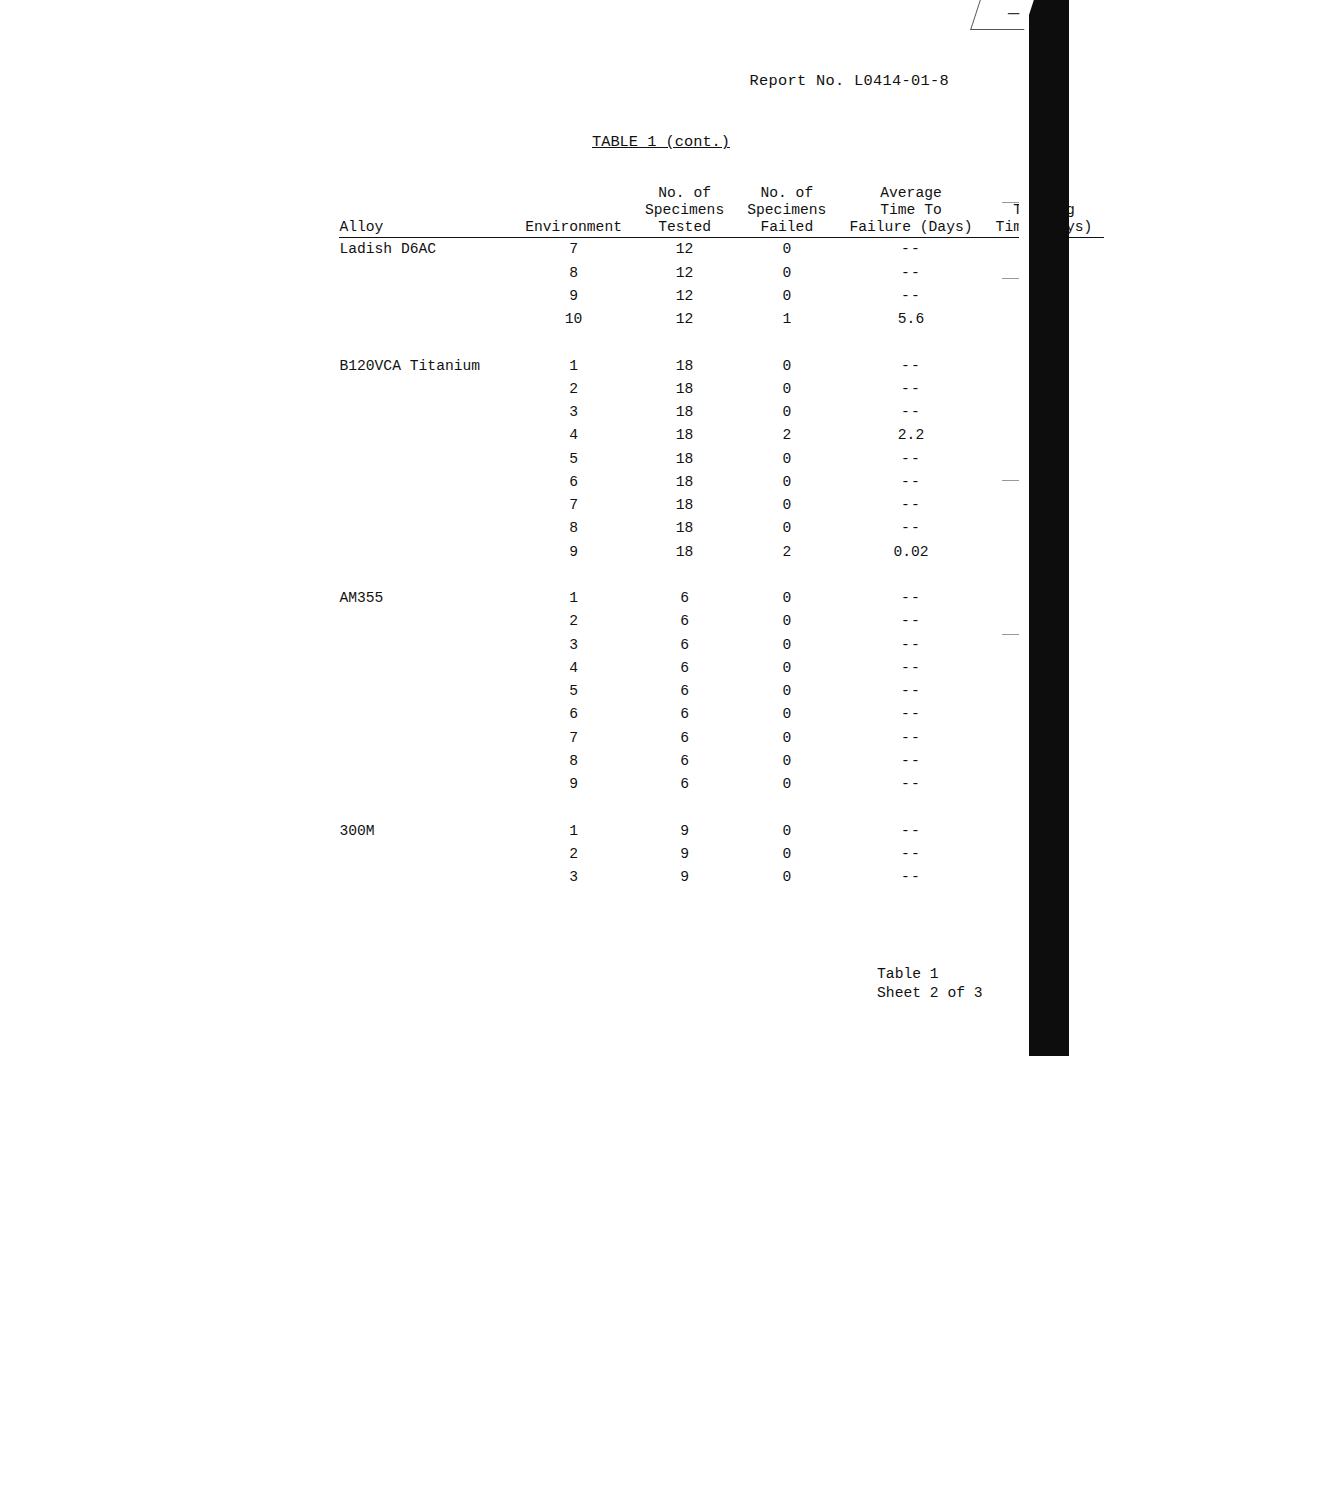—
Report No. L0414-01-8
TABLE 1 (cont.)
| Alloy | Environment | No. of Specimens Tested | No. of Specimens Failed | Average Time To Failure (Days) | Total Testing Time (Days) |
| --- | --- | --- | --- | --- | --- |
| Ladish D6AC | 7 | 12 | 0 | -- | 21 |
| | 8 | 12 | 0 | -- | 21 |
| | 9 | 12 | 0 | -- | 21 |
| | 10 | 12 | 1 | 5.6 | 7 |
| B120VCA Titanium | 1 | 18 | 0 | -- | 28 |
| | 2 | 18 | 0 | -- | 21 |
| | 3 | 18 | 0 | -- | 21 |
| | 4 | 18 | 2 | 2.2 | 21 |
| | 5 | 18 | 0 | -- | 21 |
| | 6 | 18 | 0 | -- | 21 |
| | 7 | 18 | 0 | -- | 21 |
| | 8 | 18 | 0 | -- | 21 |
| | 9 | 18 | 2 | 0.02 | 21 |
| AM355 | 1 | 6 | 0 | -- | 28 |
| | 2 | 6 | 0 | -- | 21 |
| | 3 | 6 | 0 | -- | 21 |
| | 4 | 6 | 0 | -- | 21 |
| | 5 | 6 | 0 | -- | 21 |
| | 6 | 6 | 0 | -- | 21 |
| | 7 | 6 | 0 | -- | 21 |
| | 8 | 6 | 0 | -- | 21 |
| | 9 | 6 | 0 | -- | 21 |
| 300M | 1 | 9 | 0 | -- | 15 |
| | 2 | 9 | 0 | -- | 15 |
| | 3 | 9 | 0 | -- | 15 |
Table 1
Sheet 2 of 3